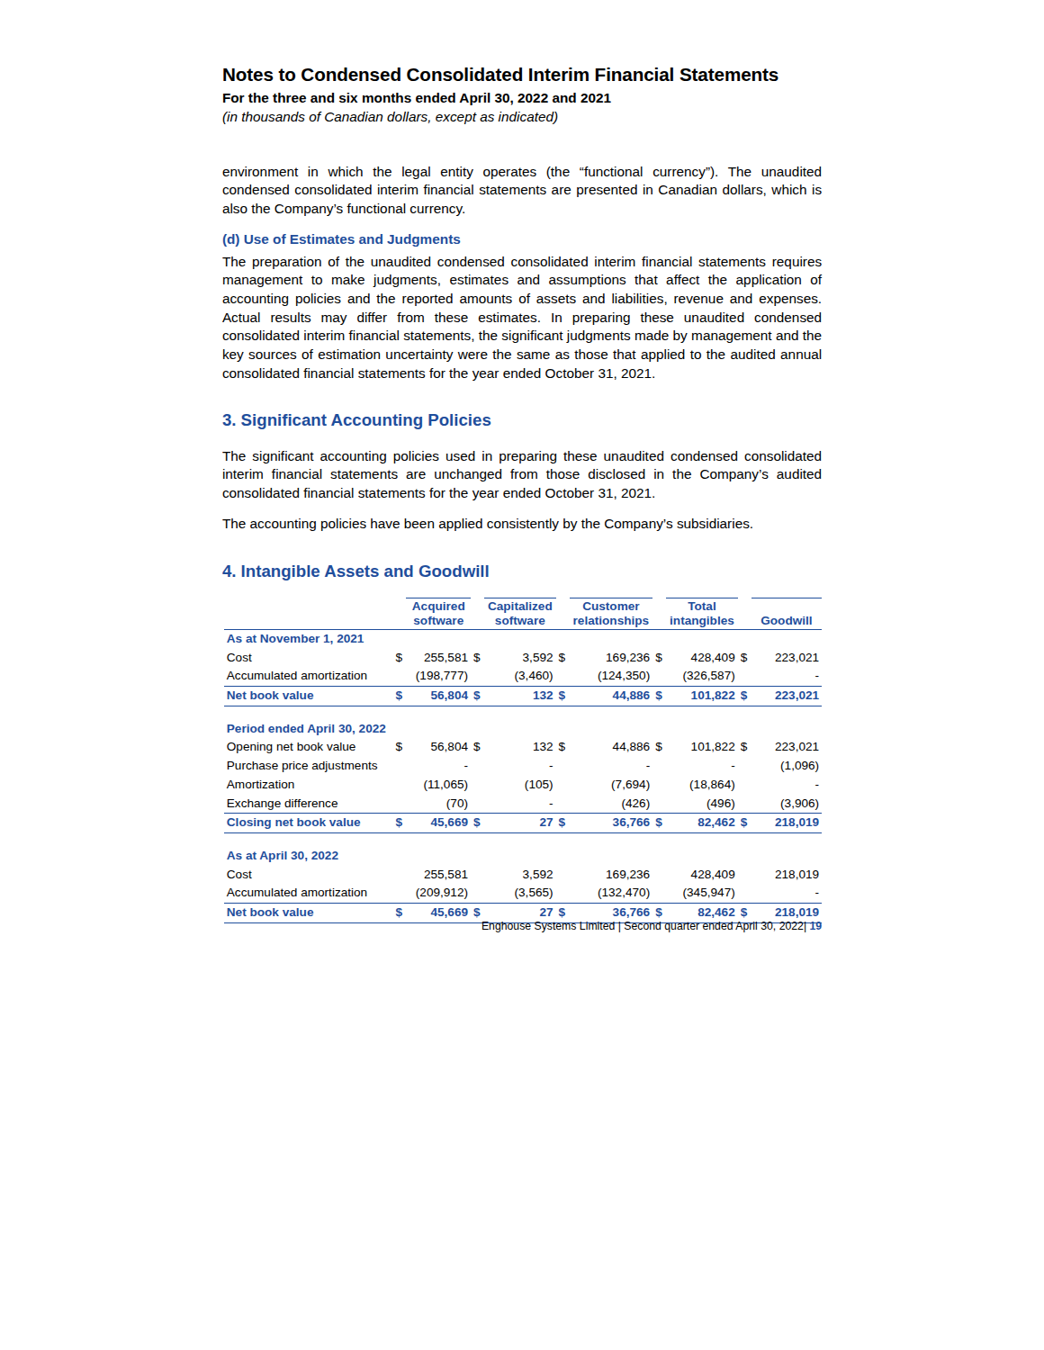Notes to Condensed Consolidated Interim Financial Statements
For the three and six months ended April 30, 2022 and 2021
(in thousands of Canadian dollars, except as indicated)
environment in which the legal entity operates (the “functional currency”). The unaudited condensed consolidated interim financial statements are presented in Canadian dollars, which is also the Company’s functional currency.
(d) Use of Estimates and Judgments
The preparation of the unaudited condensed consolidated interim financial statements requires management to make judgments, estimates and assumptions that affect the application of accounting policies and the reported amounts of assets and liabilities, revenue and expenses. Actual results may differ from these estimates. In preparing these unaudited condensed consolidated interim financial statements, the significant judgments made by management and the key sources of estimation uncertainty were the same as those that applied to the audited annual consolidated financial statements for the year ended October 31, 2021.
3. Significant Accounting Policies
The significant accounting policies used in preparing these unaudited condensed consolidated interim financial statements are unchanged from those disclosed in the Company’s audited consolidated financial statements for the year ended October 31, 2021.
The accounting policies have been applied consistently by the Company’s subsidiaries.
4. Intangible Assets and Goodwill
| | | Acquired software | | Capitalized software | | Customer relationships | | Total intangibles | | Goodwill |
| --- | --- | --- | --- | --- | --- | --- | --- | --- | --- | --- |
| As at November 1, 2021 | | | | | | | | | | |
| Cost | $ | 255,581 | $ | 3,592 | $ | 169,236 | $ | 428,409 | $ | 223,021 |
| Accumulated amortization | | (198,777) | | (3,460) | | (124,350) | | (326,587) | | - |
| Net book value | $ | 56,804 | $ | 132 | $ | 44,886 | $ | 101,822 | $ | 223,021 |
| Period ended April 30, 2022 | | | | | | | | | | |
| Opening net book value | $ | 56,804 | $ | 132 | $ | 44,886 | $ | 101,822 | $ | 223,021 |
| Purchase price adjustments | | - | | - | | - | | - | | (1,096) |
| Amortization | | (11,065) | | (105) | | (7,694) | | (18,864) | | - |
| Exchange difference | | (70) | | - | | (426) | | (496) | | (3,906) |
| Closing net book value | $ | 45,669 | $ | 27 | $ | 36,766 | $ | 82,462 | $ | 218,019 |
| As at April 30, 2022 | | | | | | | | | | |
| Cost | | 255,581 | | 3,592 | | 169,236 | | 428,409 | | 218,019 |
| Accumulated amortization | | (209,912) | | (3,565) | | (132,470) | | (345,947) | | - |
| Net book value | $ | 45,669 | $ | 27 | $ | 36,766 | $ | 82,462 | $ | 218,019 |
Enghouse Systems Limited | Second quarter ended April 30, 2022| 19